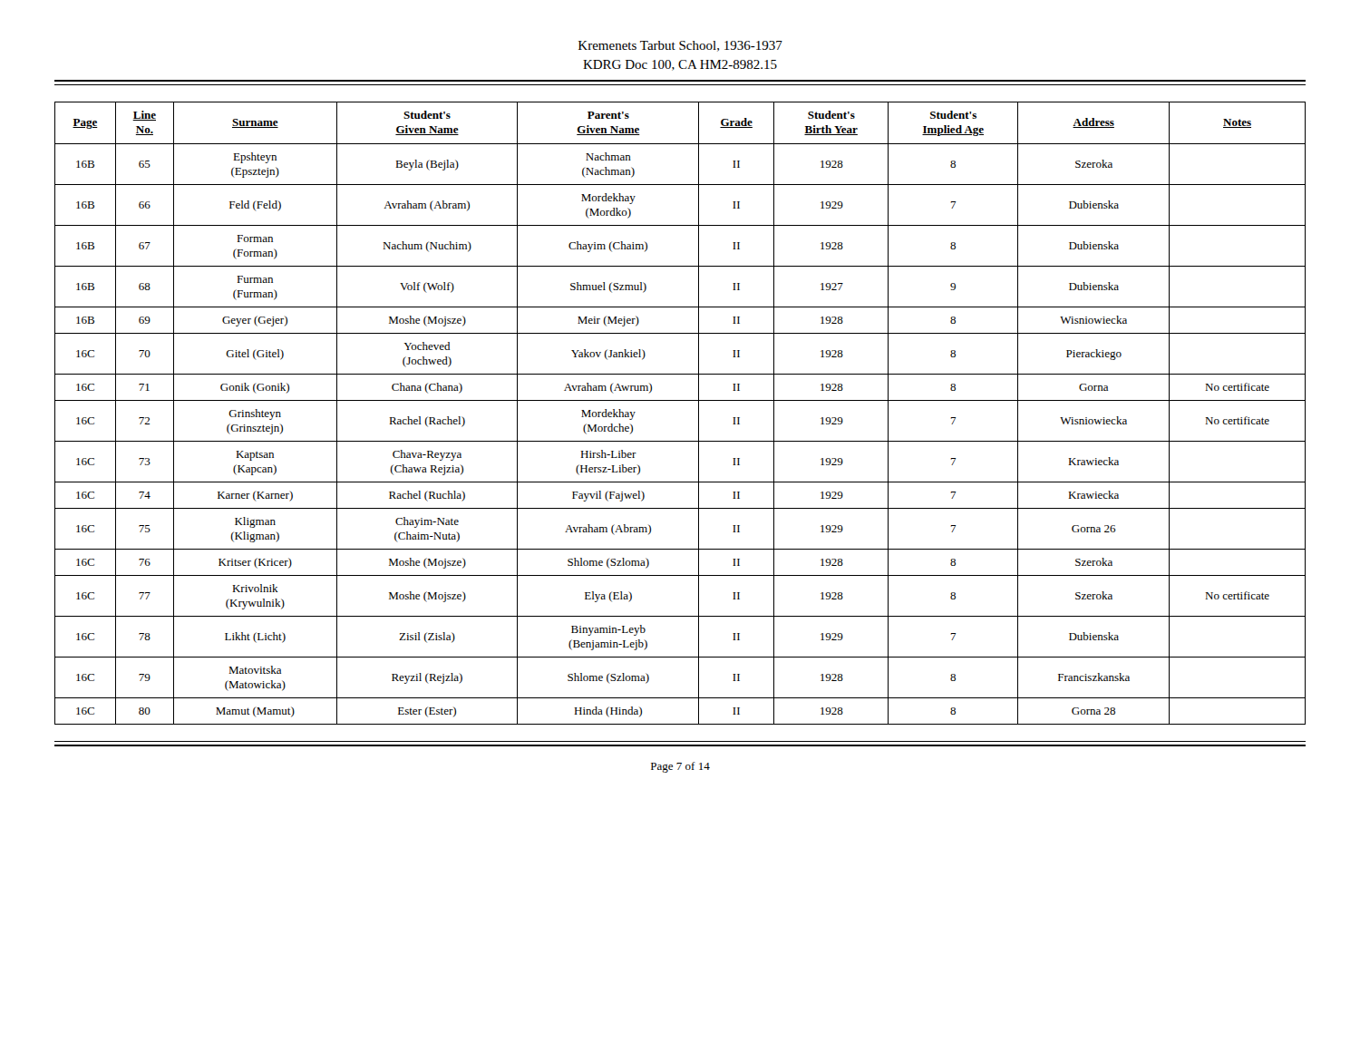Kremenets Tarbut School, 1936-1937
KDRG Doc 100, CA HM2-8982.15
| Page | Line No. | Surname | Student's Given Name | Parent's Given Name | Grade | Student's Birth Year | Student's Implied Age | Address | Notes |
| --- | --- | --- | --- | --- | --- | --- | --- | --- | --- |
| 16B | 65 | Epshteyn (Epsztejn) | Beyla (Bejla) | Nachman (Nachman) | II | 1928 | 8 | Szeroka | |
| 16B | 66 | Feld (Feld) | Avraham (Abram) | Mordekhay (Mordko) | II | 1929 | 7 | Dubienska | |
| 16B | 67 | Forman (Forman) | Nachum (Nuchim) | Chayim (Chaim) | II | 1928 | 8 | Dubienska | |
| 16B | 68 | Furman (Furman) | Volf (Wolf) | Shmuel (Szmul) | II | 1927 | 9 | Dubienska | |
| 16B | 69 | Geyer (Gejer) | Moshe (Mojsze) | Meir (Mejer) | II | 1928 | 8 | Wisniowiecka | |
| 16C | 70 | Gitel (Gitel) | Yocheved (Jochwed) | Yakov (Jankiel) | II | 1928 | 8 | Pierackiego | |
| 16C | 71 | Gonik (Gonik) | Chana (Chana) | Avraham (Awrum) | II | 1928 | 8 | Gorna | No certificate |
| 16C | 72 | Grinshteyn (Grinsztejn) | Rachel (Rachel) | Mordekhay (Mordche) | II | 1929 | 7 | Wisniowiecka | No certificate |
| 16C | 73 | Kaptsan (Kapcan) | Chava-Reyzya (Chawa Rejzia) | Hirsh-Liber (Hersz-Liber) | II | 1929 | 7 | Krawiecka | |
| 16C | 74 | Karner (Karner) | Rachel (Ruchla) | Fayvil (Fajwel) | II | 1929 | 7 | Krawiecka | |
| 16C | 75 | Kligman (Kligman) | Chayim-Nate (Chaim-Nuta) | Avraham (Abram) | II | 1929 | 7 | Gorna 26 | |
| 16C | 76 | Kritser (Kricer) | Moshe (Mojsze) | Shlome (Szloma) | II | 1928 | 8 | Szeroka | |
| 16C | 77 | Krivolnik (Krywulnik) | Moshe (Mojsze) | Elya (Ela) | II | 1928 | 8 | Szeroka | No certificate |
| 16C | 78 | Likht (Licht) | Zisil (Zisla) | Binyamin-Leyb (Benjamin-Lejb) | II | 1929 | 7 | Dubienska | |
| 16C | 79 | Matovitska (Matowicka) | Reyzil (Rejzla) | Shlome (Szloma) | II | 1928 | 8 | Franciszkanska | |
| 16C | 80 | Mamut (Mamut) | Ester (Ester) | Hinda (Hinda) | II | 1928 | 8 | Gorna 28 | |
Page 7 of 14